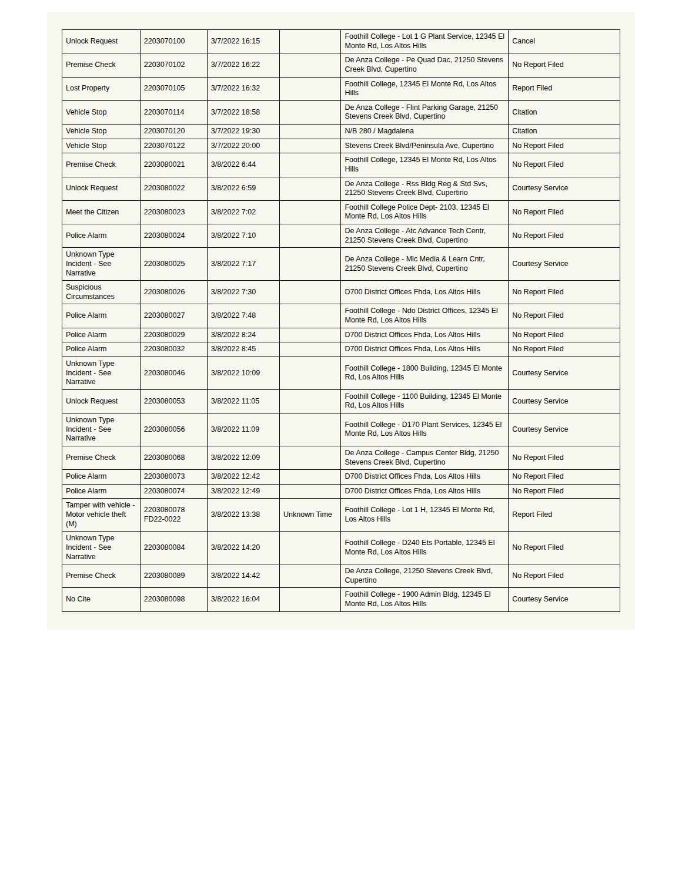| Unlock Request | 2203070100 | 3/7/2022 16:15 | | Foothill College - Lot 1 G Plant Service, 12345 El Monte Rd, Los Altos Hills | Cancel |
| Premise Check | 2203070102 | 3/7/2022 16:22 | | De Anza College - Pe Quad Dac, 21250 Stevens Creek Blvd, Cupertino | No Report Filed |
| Lost Property | 2203070105 | 3/7/2022 16:32 | | Foothill College, 12345 El Monte Rd, Los Altos Hills | Report Filed |
| Vehicle Stop | 2203070114 | 3/7/2022 18:58 | | De Anza College - Flint Parking Garage, 21250 Stevens Creek Blvd, Cupertino | Citation |
| Vehicle Stop | 2203070120 | 3/7/2022 19:30 | | N/B 280 / Magdalena | Citation |
| Vehicle Stop | 2203070122 | 3/7/2022 20:00 | | Stevens Creek Blvd/Peninsula Ave, Cupertino | No Report Filed |
| Premise Check | 2203080021 | 3/8/2022 6:44 | | Foothill College, 12345 El Monte Rd, Los Altos Hills | No Report Filed |
| Unlock Request | 2203080022 | 3/8/2022 6:59 | | De Anza College - Rss Bldg Reg & Std Svs, 21250 Stevens Creek Blvd, Cupertino | Courtesy Service |
| Meet the Citizen | 2203080023 | 3/8/2022 7:02 | | Foothill College Police Dept- 2103, 12345 El Monte Rd, Los Altos Hills | No Report Filed |
| Police Alarm | 2203080024 | 3/8/2022 7:10 | | De Anza College - Atc Advance Tech Centr, 21250 Stevens Creek Blvd, Cupertino | No Report Filed |
| Unknown Type Incident - See Narrative | 2203080025 | 3/8/2022 7:17 | | De Anza College - Mlc Media & Learn Cntr, 21250 Stevens Creek Blvd, Cupertino | Courtesy Service |
| Suspicious Circumstances | 2203080026 | 3/8/2022 7:30 | | D700 District Offices Fhda, Los Altos Hills | No Report Filed |
| Police Alarm | 2203080027 | 3/8/2022 7:48 | | Foothill College - Ndo District Offices, 12345 El Monte Rd, Los Altos Hills | No Report Filed |
| Police Alarm | 2203080029 | 3/8/2022 8:24 | | D700 District Offices Fhda, Los Altos Hills | No Report Filed |
| Police Alarm | 2203080032 | 3/8/2022 8:45 | | D700 District Offices Fhda, Los Altos Hills | No Report Filed |
| Unknown Type Incident - See Narrative | 2203080046 | 3/8/2022 10:09 | | Foothill College - 1800 Building, 12345 El Monte Rd, Los Altos Hills | Courtesy Service |
| Unlock Request | 2203080053 | 3/8/2022 11:05 | | Foothill College - 1100 Building, 12345 El Monte Rd, Los Altos Hills | Courtesy Service |
| Unknown Type Incident - See Narrative | 2203080056 | 3/8/2022 11:09 | | Foothill College - D170 Plant Services, 12345 El Monte Rd, Los Altos Hills | Courtesy Service |
| Premise Check | 2203080068 | 3/8/2022 12:09 | | De Anza College - Campus Center Bldg, 21250 Stevens Creek Blvd, Cupertino | No Report Filed |
| Police Alarm | 2203080073 | 3/8/2022 12:42 | | D700 District Offices Fhda, Los Altos Hills | No Report Filed |
| Police Alarm | 2203080074 | 3/8/2022 12:49 | | D700 District Offices Fhda, Los Altos Hills | No Report Filed |
| Tamper with vehicle - Motor vehicle theft (M) | 2203080078 FD22-0022 | 3/8/2022 13:38 | Unknown Time | Foothill College - Lot 1 H, 12345 El Monte Rd, Los Altos Hills | Report Filed |
| Unknown Type Incident - See Narrative | 2203080084 | 3/8/2022 14:20 | | Foothill College - D240 Ets Portable, 12345 El Monte Rd, Los Altos Hills | No Report Filed |
| Premise Check | 2203080089 | 3/8/2022 14:42 | | De Anza College, 21250 Stevens Creek Blvd, Cupertino | No Report Filed |
| No Cite | 2203080098 | 3/8/2022 16:04 | | Foothill College - 1900 Admin Bldg, 12345 El Monte Rd, Los Altos Hills | Courtesy Service |